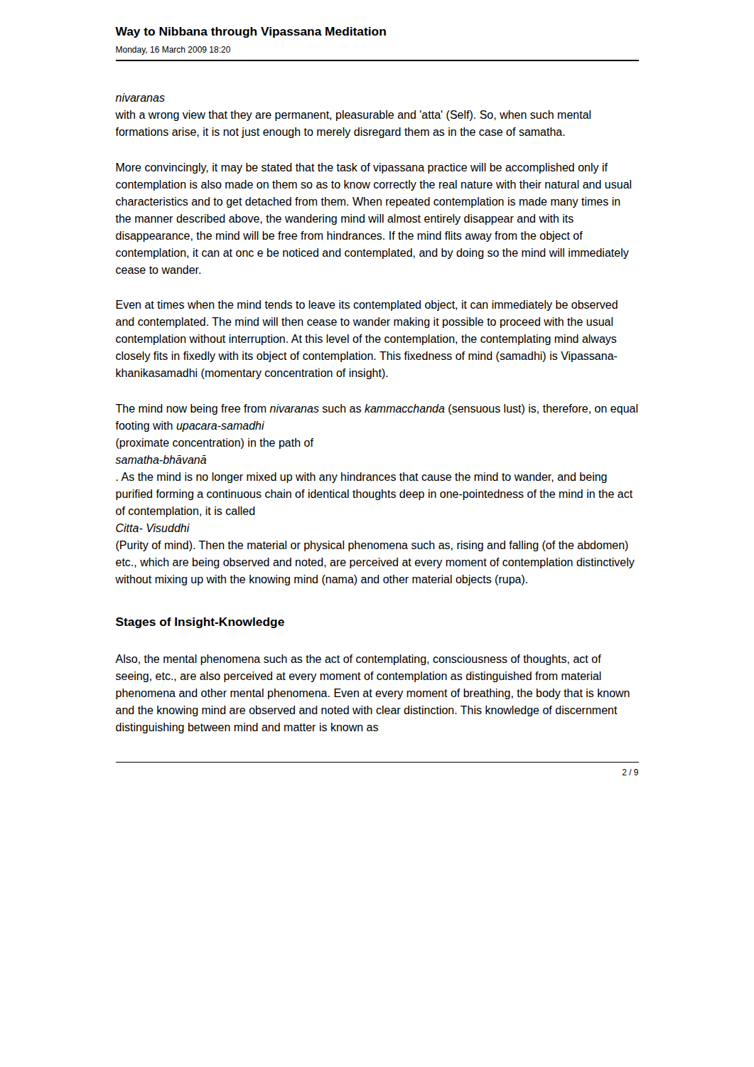Way to Nibbana through Vipassana Meditation
Monday, 16 March 2009 18:20
nivaranas
with a wrong view that they are permanent, pleasurable and 'atta' (Self). So, when such mental formations arise, it is not just enough to merely disregard them as in the case of samatha.
More convincingly, it may be stated that the task of vipassana practice will be accomplished only if contemplation is also made on them so as to know correctly the real nature with their natural and usual characteristics and to get detached from them. When repeated contemplation is made many times in the manner described above, the wandering mind will almost entirely disappear and with its disappearance, the mind will be free from hindrances. If the mind flits away from the object of contemplation, it can at onc e be noticed and contemplated, and by doing so the mind will immediately cease to wander.
Even at times when the mind tends to leave its contemplated object, it can immediately be observed and contemplated. The mind will then cease to wander making it possible to proceed with the usual contemplation without interruption. At this level of the contemplation, the contemplating mind always closely fits in fixedly with its object of contemplation. This fixedness of mind (samadhi) is Vipassana-khanikasamadhi (momentary concentration of insight).
The mind now being free from nivaranas such as kammacchanda (sensuous lust) is, therefore, on equal footing with upacara-samadhi
(proximate concentration) in the path of
samatha-bhāvanā
. As the mind is no longer mixed up with any hindrances that cause the mind to wander, and being purified forming a continuous chain of identical thoughts deep in one-pointedness of the mind in the act of contemplation, it is called
Citta- Visuddhi
(Purity of mind). Then the material or physical phenomena such as, rising and falling (of the abdomen) etc., which are being observed and noted, are perceived at every moment of contemplation distinctively without mixing up with the knowing mind (nama) and other material objects (rupa).
Stages of Insight-Knowledge
Also, the mental phenomena such as the act of contemplating, consciousness of thoughts, act of seeing, etc., are also perceived at every moment of contemplation as distinguished from material phenomena and other mental phenomena. Even at every moment of breathing, the body that is known and the knowing mind are observed and noted with clear distinction. This knowledge of discernment distinguishing between mind and matter is known as
2 / 9